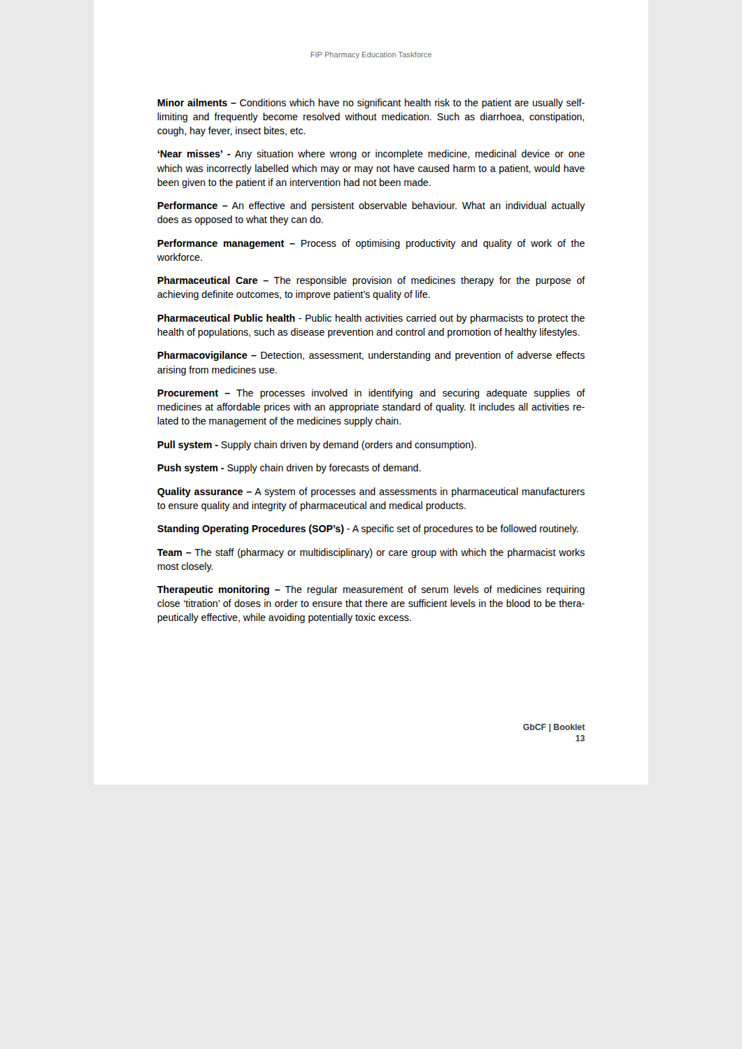FIP Pharmacy Education Taskforce
Minor ailments – Conditions which have no significant health risk to the patient are usually self-limiting and frequently become resolved without medication. Such as diarrhoea, constipation, cough, hay fever, insect bites, etc.
‘Near misses’ - Any situation where wrong or incomplete medicine, medicinal device or one which was incorrectly labelled which may or may not have caused harm to a patient, would have been given to the patient if an intervention had not been made.
Performance – An effective and persistent observable behaviour. What an individual actually does as opposed to what they can do.
Performance management – Process of optimising productivity and quality of work of the workforce.
Pharmaceutical Care – The responsible provision of medicines therapy for the purpose of achieving definite outcomes, to improve patient’s quality of life.
Pharmaceutical Public health - Public health activities carried out by pharmacists to protect the health of populations, such as disease prevention and control and promotion of healthy lifestyles.
Pharmacovigilance – Detection, assessment, understanding and prevention of adverse effects arising from medicines use.
Procurement – The processes involved in identifying and securing adequate supplies of medicines at affordable prices with an appropriate standard of quality. It includes all activities related to the management of the medicines supply chain.
Pull system - Supply chain driven by demand (orders and consumption).
Push system - Supply chain driven by forecasts of demand.
Quality assurance – A system of processes and assessments in pharmaceutical manufacturers to ensure quality and integrity of pharmaceutical and medical products.
Standing Operating Procedures (SOP’s) - A specific set of procedures to be followed routinely.
Team – The staff (pharmacy or multidisciplinary) or care group with which the pharmacist works most closely.
Therapeutic monitoring – The regular measurement of serum levels of medicines requiring close ‘titration’ of doses in order to ensure that there are sufficient levels in the blood to be therapeutically effective, while avoiding potentially toxic excess.
GbCF | Booklet
13